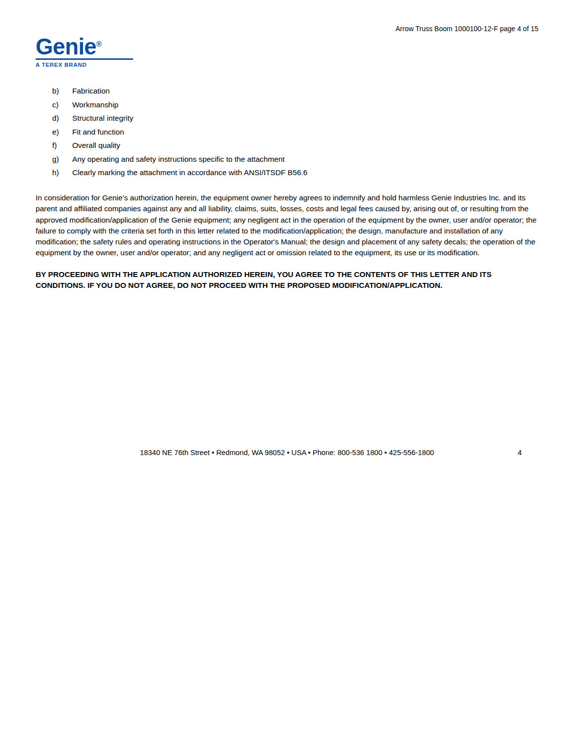Arrow Truss Boom 1000100-12-F page 4 of 15
Genie®
A TEREX BRAND
b) Fabrication
c) Workmanship
d) Structural integrity
e) Fit and function
f) Overall quality
g) Any operating and safety instructions specific to the attachment
h) Clearly marking the attachment in accordance with ANSI/ITSDF B56.6
In consideration for Genie’s authorization herein, the equipment owner hereby agrees to indemnify and hold harmless Genie Industries Inc. and its parent and affiliated companies against any and all liability, claims, suits, losses, costs and legal fees caused by, arising out of, or resulting from the approved modification/application of the Genie equipment; any negligent act in the operation of the equipment by the owner, user and/or operator; the failure to comply with the criteria set forth in this letter related to the modification/application; the design, manufacture and installation of any modification; the safety rules and operating instructions in the Operator's Manual; the design and placement of any safety decals; the operation of the equipment by the owner, user and/or operator; and any negligent act or omission related to the equipment, its use or its modification.
BY PROCEEDING WITH THE APPLICATION AUTHORIZED HEREIN, YOU AGREE TO THE CONTENTS OF THIS LETTER AND ITS CONDITIONS. IF YOU DO NOT AGREE, DO NOT PROCEED WITH THE PROPOSED MODIFICATION/APPLICATION.
18340 NE 76th Street • Redmond, WA 98052 • USA • Phone: 800-536 1800 • 425-556-1800 4